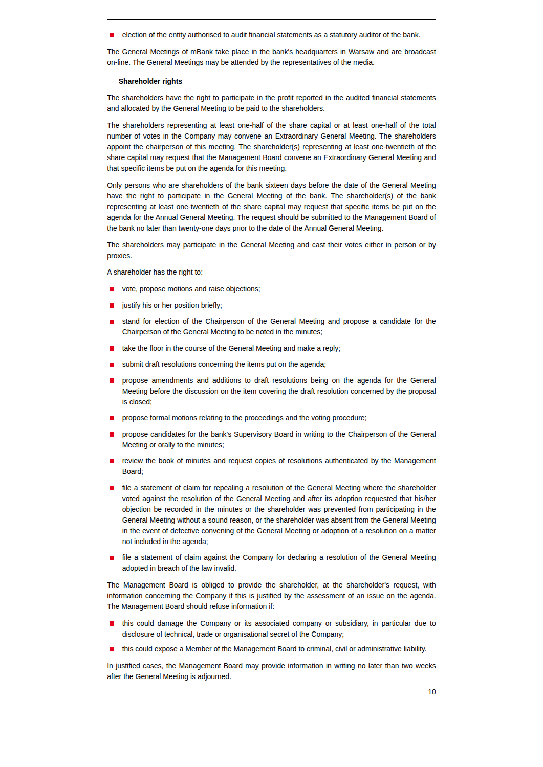election of the entity authorised to audit financial statements as a statutory auditor of the bank.
The General Meetings of mBank take place in the bank's headquarters in Warsaw and are broadcast on-line. The General Meetings may be attended by the representatives of the media.
Shareholder rights
The shareholders have the right to participate in the profit reported in the audited financial statements and allocated by the General Meeting to be paid to the shareholders.
The shareholders representing at least one-half of the share capital or at least one-half of the total number of votes in the Company may convene an Extraordinary General Meeting. The shareholders appoint the chairperson of this meeting. The shareholder(s) representing at least one-twentieth of the share capital may request that the Management Board convene an Extraordinary General Meeting and that specific items be put on the agenda for this meeting.
Only persons who are shareholders of the bank sixteen days before the date of the General Meeting have the right to participate in the General Meeting of the bank. The shareholder(s) of the bank representing at least one-twentieth of the share capital may request that specific items be put on the agenda for the Annual General Meeting. The request should be submitted to the Management Board of the bank no later than twenty-one days prior to the date of the Annual General Meeting.
The shareholders may participate in the General Meeting and cast their votes either in person or by proxies.
A shareholder has the right to:
vote, propose motions and raise objections;
justify his or her position briefly;
stand for election of the Chairperson of the General Meeting and propose a candidate for the Chairperson of the General Meeting to be noted in the minutes;
take the floor in the course of the General Meeting and make a reply;
submit draft resolutions concerning the items put on the agenda;
propose amendments and additions to draft resolutions being on the agenda for the General Meeting before the discussion on the item covering the draft resolution concerned by the proposal is closed;
propose formal motions relating to the proceedings and the voting procedure;
propose candidates for the bank's Supervisory Board in writing to the Chairperson of the General Meeting or orally to the minutes;
review the book of minutes and request copies of resolutions authenticated by the Management Board;
file a statement of claim for repealing a resolution of the General Meeting where the shareholder voted against the resolution of the General Meeting and after its adoption requested that his/her objection be recorded in the minutes or the shareholder was prevented from participating in the General Meeting without a sound reason, or the shareholder was absent from the General Meeting in the event of defective convening of the General Meeting or adoption of a resolution on a matter not included in the agenda;
file a statement of claim against the Company for declaring a resolution of the General Meeting adopted in breach of the law invalid.
The Management Board is obliged to provide the shareholder, at the shareholder's request, with information concerning the Company if this is justified by the assessment of an issue on the agenda. The Management Board should refuse information if:
this could damage the Company or its associated company or subsidiary, in particular due to disclosure of technical, trade or organisational secret of the Company;
this could expose a Member of the Management Board to criminal, civil or administrative liability.
In justified cases, the Management Board may provide information in writing no later than two weeks after the General Meeting is adjourned.
10